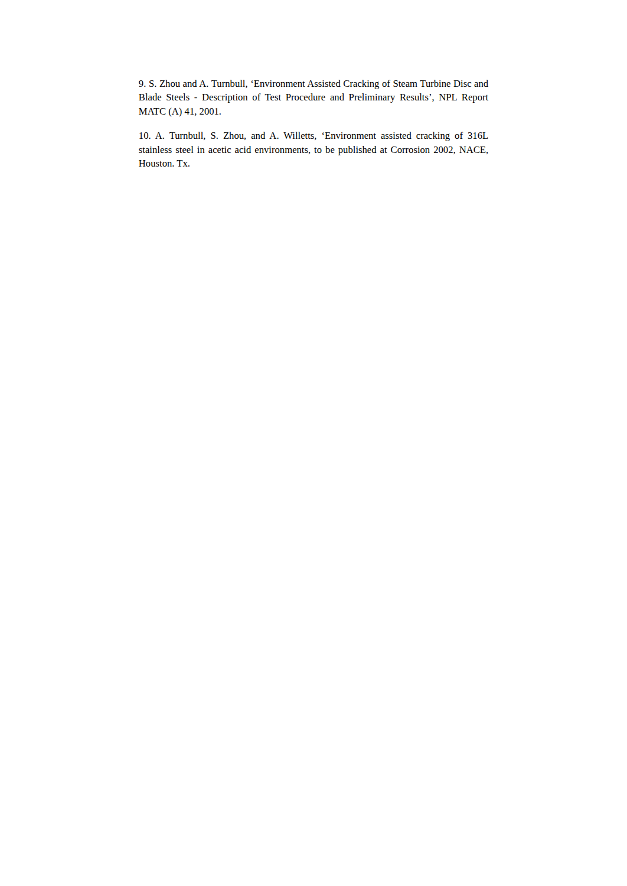9. S. Zhou and A. Turnbull, ‘Environment Assisted Cracking of Steam Turbine Disc and Blade Steels - Description of Test Procedure and Preliminary Results’, NPL Report MATC (A) 41, 2001.
10. A. Turnbull, S. Zhou, and A. Willetts, ‘Environment assisted cracking of 316L stainless steel in acetic acid environments, to be published at Corrosion 2002, NACE, Houston. Tx.